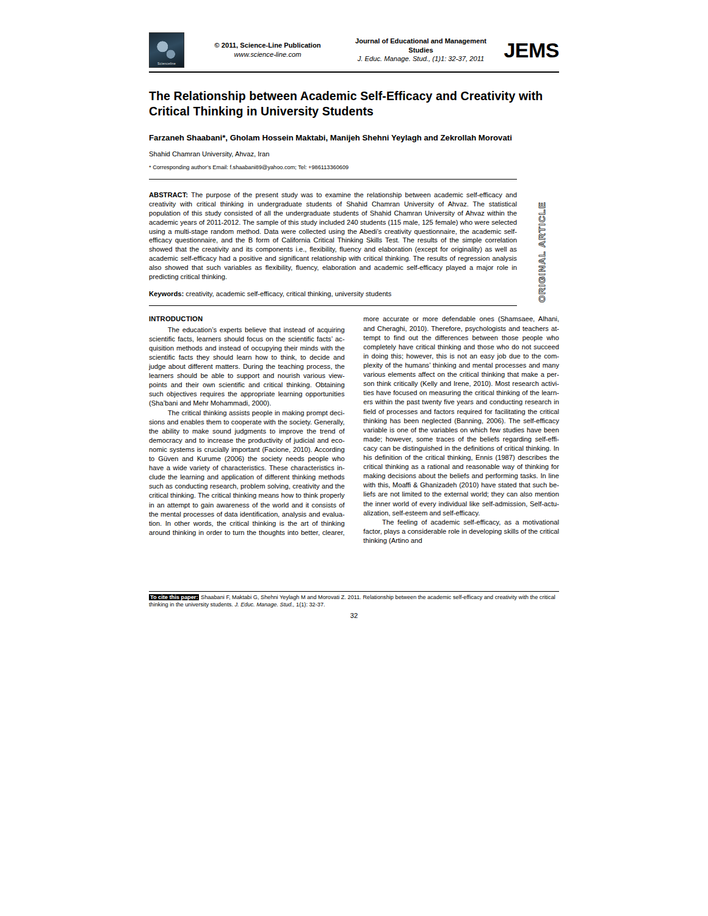© 2011, Science-Line Publication
www.science-line.com
Journal of Educational and Management Studies
J. Educ. Manage. Stud., (1)1: 32-37, 2011
JEMS
The Relationship between Academic Self-Efficacy and Creativity with Critical Thinking in University Students
Farzaneh Shaabani*, Gholam Hossein Maktabi, Manijeh Shehni Yeylagh and Zekrollah Morovati
Shahid Chamran University, Ahvaz, Iran
* Corresponding author’s Email: f.shaabani89@yahoo.com; Tel: +986113360609
ORIGINAL ARTICLE
ABSTRACT: The purpose of the present study was to examine the relationship between academic self-efficacy and creativity with critical thinking in undergraduate students of Shahid Chamran University of Ahvaz. The statistical population of this study consisted of all the undergraduate students of Shahid Chamran University of Ahvaz within the academic years of 2011-2012. The sample of this study included 240 students (115 male, 125 female) who were selected using a multi-stage random method. Data were collected using the Abedi’s creativity questionnaire, the academic self-efficacy questionnaire, and the B form of California Critical Thinking Skills Test. The results of the simple correlation showed that the creativity and its components i.e., flexibility, fluency and elaboration (except for originality) as well as academic self-efficacy had a positive and significant relationship with critical thinking. The results of regression analysis also showed that such variables as flexibility, fluency, elaboration and academic self-efficacy played a major role in predicting critical thinking.
Keywords: creativity, academic self-efficacy, critical thinking, university students
INTRODUCTION
The education’s experts believe that instead of acquiring scientific facts, learners should focus on the scientific facts’ acquisition methods and instead of occupying their minds with the scientific facts they should learn how to think, to decide and judge about different matters. During the teaching process, the learners should be able to support and nourish various viewpoints and their own scientific and critical thinking. Obtaining such objectives requires the appropriate learning opportunities (Sha’bani and Mehr Mohammadi, 2000).
The critical thinking assists people in making prompt decisions and enables them to cooperate with the society. Generally, the ability to make sound judgments to improve the trend of democracy and to increase the productivity of judicial and economic systems is crucially important (Facione, 2010). According to Güven and Kurume (2006) the society needs people who have a wide variety of characteristics. These characteristics include the learning and application of different thinking methods such as conducting research, problem solving, creativity and the critical thinking. The critical thinking means how to think properly in an attempt to gain awareness of the world and it consists of the mental processes of data identification, analysis and evaluation. In other words, the critical thinking is the art of thinking around thinking in order to turn the thoughts into better, clearer, more accurate or more defendable ones (Shamsaee, Alhani, and Cheraghi, 2010). Therefore, psychologists and teachers attempt to find out the differences between those people who completely have critical thinking and those who do not succeed in doing this; however, this is not an easy job due to the complexity of the humans’ thinking and mental processes and many various elements affect on the critical thinking that make a person think critically (Kelly and Irene, 2010). Most research activities have focused on measuring the critical thinking of the learners within the past twenty five years and conducting research in field of processes and factors required for facilitating the critical thinking has been neglected (Banning, 2006). The self-efficacy variable is one of the variables on which few studies have been made; however, some traces of the beliefs regarding self-efficacy can be distinguished in the definitions of critical thinking. In his definition of the critical thinking, Ennis (1987) describes the critical thinking as a rational and reasonable way of thinking for making decisions about the beliefs and performing tasks. In line with this, Moaffi & Ghanizadeh (2010) have stated that such beliefs are not limited to the external world; they can also mention the inner world of every individual like self-admission, Self-actualization, self-esteem and self-efficacy.
The feeling of academic self-efficacy, as a motivational factor, plays a considerable role in developing skills of the critical thinking (Artino and
To cite this paper: Shaabani F, Maktabi G, Shehni Yeylagh M and Morovati Z. 2011. Relationship between the academic self-efficacy and creativity with the critical thinking in the university students. J. Educ. Manage. Stud., 1(1): 32-37.
32